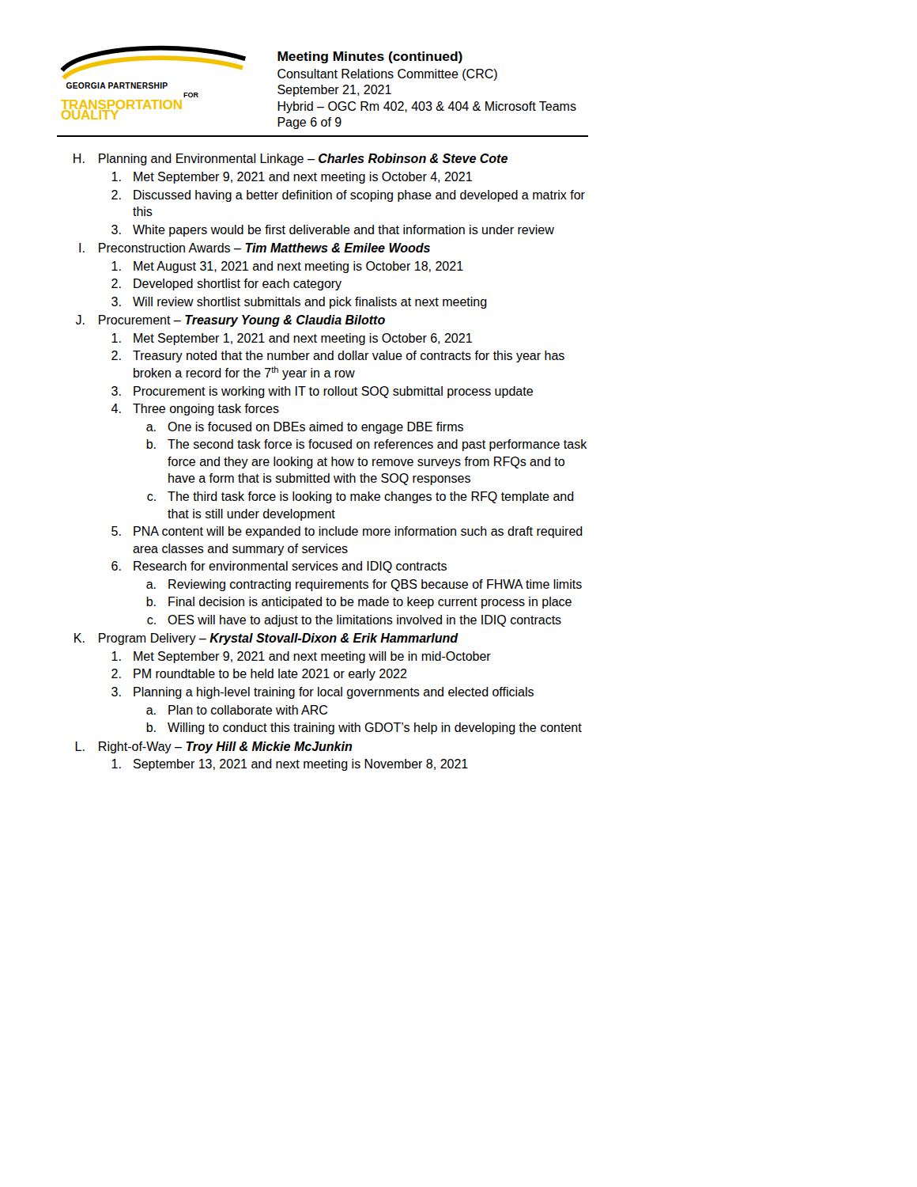GEORGIA PARTNERSHIP FOR TRANSPORTATION QUALITY
Meeting Minutes (continued)
Consultant Relations Committee (CRC)
September 21, 2021
Hybrid – OGC Rm 402, 403 & 404 & Microsoft Teams
Page 6 of 9
Planning and Environmental Linkage – Charles Robinson & Steve Cote
Met September 9, 2021 and next meeting is October 4, 2021
Discussed having a better definition of scoping phase and developed a matrix for this
White papers would be first deliverable and that information is under review
Preconstruction Awards – Tim Matthews & Emilee Woods
Met August 31, 2021 and next meeting is October 18, 2021
Developed shortlist for each category
Will review shortlist submittals and pick finalists at next meeting
Procurement – Treasury Young & Claudia Bilotto
Met September 1, 2021 and next meeting is October 6, 2021
Treasury noted that the number and dollar value of contracts for this year has broken a record for the 7th year in a row
Procurement is working with IT to rollout SOQ submittal process update
Three ongoing task forces
One is focused on DBEs aimed to engage DBE firms
The second task force is focused on references and past performance task force and they are looking at how to remove surveys from RFQs and to have a form that is submitted with the SOQ responses
The third task force is looking to make changes to the RFQ template and that is still under development
PNA content will be expanded to include more information such as draft required area classes and summary of services
Research for environmental services and IDIQ contracts
Reviewing contracting requirements for QBS because of FHWA time limits
Final decision is anticipated to be made to keep current process in place
OES will have to adjust to the limitations involved in the IDIQ contracts
Program Delivery – Krystal Stovall-Dixon & Erik Hammarlund
Met September 9, 2021 and next meeting will be in mid-October
PM roundtable to be held late 2021 or early 2022
Planning a high-level training for local governments and elected officials
Plan to collaborate with ARC
Willing to conduct this training with GDOT’s help in developing the content
Right-of-Way – Troy Hill & Mickie McJunkin
September 13, 2021 and next meeting is November 8, 2021